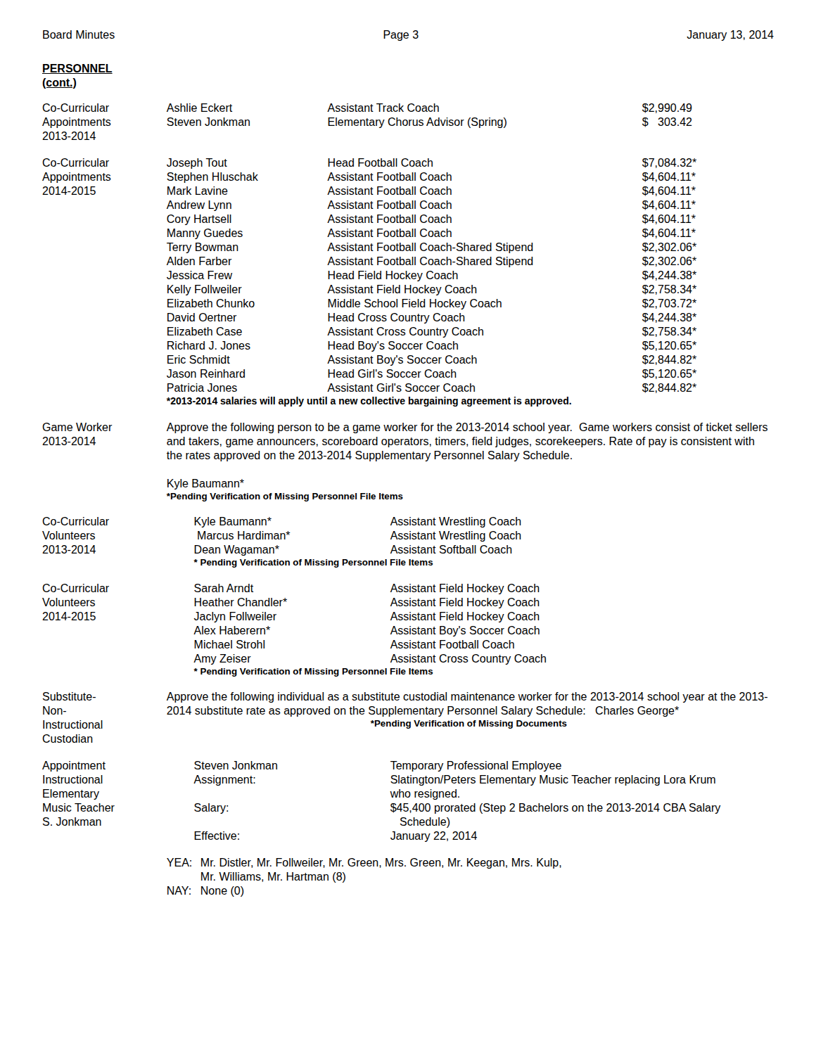Board Minutes Page 3 January 13, 2014
PERSONNEL
(cont.)
| Co-Curricular Appointments 2013-2014 | Ashlie Eckert Steven Jonkman | Assistant Track Coach Elementary Chorus Advisor (Spring) | $2,990.49 $ 303.42 |
| Co-Curricular Appointments 2014-2015 | Joseph Tout Stephen Hluschak Mark Lavine Andrew Lynn Cory Hartsell Manny Guedes Terry Bowman Alden Farber Jessica Frew Kelly Follweiler Elizabeth Chunko David Oertner Elizabeth Case Richard J. Jones Eric Schmidt Jason Reinhard Patricia Jones | Head Football Coach Assistant Football Coach Assistant Football Coach Assistant Football Coach Assistant Football Coach Assistant Football Coach Assistant Football Coach-Shared Stipend Assistant Football Coach-Shared Stipend Head Field Hockey Coach Assistant Field Hockey Coach Middle School Field Hockey Coach Head Cross Country Coach Assistant Cross Country Coach Head Boy's Soccer Coach Assistant Boy's Soccer Coach Head Girl's Soccer Coach Assistant Girl's Soccer Coach | $7,084.32* $4,604.11* $4,604.11* $4,604.11* $4,604.11* $4,604.11* $2,302.06* $2,302.06* $4,244.38* $2,758.34* $2,703.72* $4,244.38* $2,758.34* $5,120.65* $2,844.82* $5,120.65* $2,844.82* |
| | *2013-2014 salaries will apply until a new collective bargaining agreement is approved. |
| Game Worker 2013-2014 | Approve the following person to be a game worker for the 2013-2014 school year. Game workers consist of ticket sellers and takers, game announcers, scoreboard operators, timers, field judges, scorekeepers. Rate of pay is consistent with the rates approved on the 2013-2014 Supplementary Personnel Salary Schedule. Kyle Baumann* *Pending Verification of Missing Personnel File Items |
| Co-Curricular Volunteers 2013-2014 | Kyle Baumann* Marcus Hardiman* Dean Wagaman* | Assistant Wrestling Coach Assistant Wrestling Coach Assistant Softball Coach |
| | * Pending Verification of Missing Personnel File Items |
| Co-Curricular Volunteers 2014-2015 | Sarah Arndt Heather Chandler* Jaclyn Follweiler Alex Haberern* Michael Strohl Amy Zeiser | Assistant Field Hockey Coach Assistant Field Hockey Coach Assistant Field Hockey Coach Assistant Boy's Soccer Coach Assistant Football Coach Assistant Cross Country Coach |
| | * Pending Verification of Missing Personnel File Items |
| Substitute- Non- Instructional Custodian | Approve the following individual as a substitute custodial maintenance worker for the 2013-2014 school year at the 2013-2014 substitute rate as approved on the Supplementary Personnel Salary Schedule: Charles George* *Pending Verification of Missing Documents |
| Appointment Instructional Elementary Music Teacher S. Jonkman | Steven Jonkman Assignment: Salary: Effective: | Temporary Professional Employee Slatington/Peters Elementary Music Teacher replacing Lora Krum who resigned. $45,400 prorated (Step 2 Bachelors on the 2013-2014 CBA Salary Schedule) January 22, 2014 |
| | YEA: Mr. Distler, Mr. Follweiler, Mr. Green, Mrs. Green, Mr. Keegan, Mrs. Kulp, Mr. Williams, Mr. Hartman (8) NAY: None (0) |